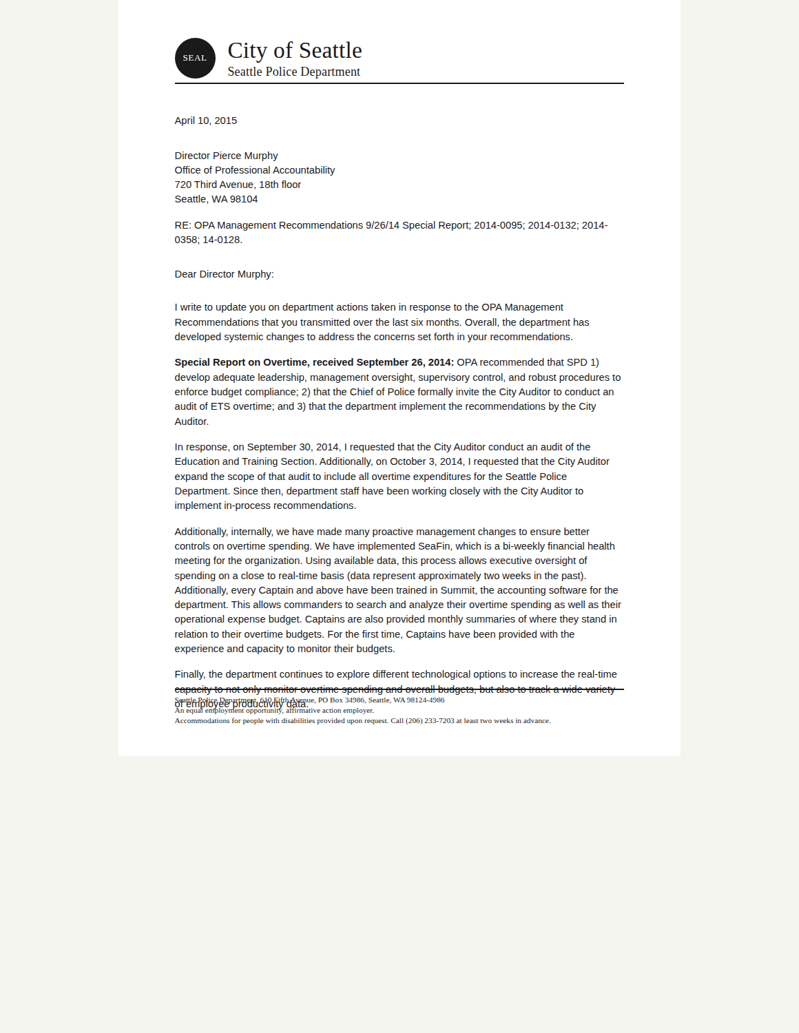SEAL
City of Seattle
Seattle Police Department
April 10, 2015
Director Pierce Murphy
Office of Professional Accountability
720 Third Avenue, 18th floor
Seattle, WA 98104
RE: OPA Management Recommendations 9/26/14 Special Report; 2014-0095; 2014-0132; 2014-0358; 14-0128.
Dear Director Murphy:
I write to update you on department actions taken in response to the OPA Management Recommendations that you transmitted over the last six months. Overall, the department has developed systemic changes to address the concerns set forth in your recommendations.
Special Report on Overtime, received September 26, 2014: OPA recommended that SPD 1) develop adequate leadership, management oversight, supervisory control, and robust procedures to enforce budget compliance; 2) that the Chief of Police formally invite the City Auditor to conduct an audit of ETS overtime; and 3) that the department implement the recommendations by the City Auditor.
In response, on September 30, 2014, I requested that the City Auditor conduct an audit of the Education and Training Section. Additionally, on October 3, 2014, I requested that the City Auditor expand the scope of that audit to include all overtime expenditures for the Seattle Police Department. Since then, department staff have been working closely with the City Auditor to implement in-process recommendations.
Additionally, internally, we have made many proactive management changes to ensure better controls on overtime spending. We have implemented SeaFin, which is a bi-weekly financial health meeting for the organization. Using available data, this process allows executive oversight of spending on a close to real-time basis (data represent approximately two weeks in the past). Additionally, every Captain and above have been trained in Summit, the accounting software for the department. This allows commanders to search and analyze their overtime spending as well as their operational expense budget. Captains are also provided monthly summaries of where they stand in relation to their overtime budgets. For the first time, Captains have been provided with the experience and capacity to monitor their budgets.
Finally, the department continues to explore different technological options to increase the real-time capacity to not only monitor overtime spending and overall budgets, but also to track a wide variety of employee productivity data.
Seattle Police Department, 610 Fifth Avenue, PO Box 34986, Seattle, WA 98124-4986
An equal employment opportunity, affirmative action employer.
Accommodations for people with disabilities provided upon request. Call (206) 233-7203 at least two weeks in advance.